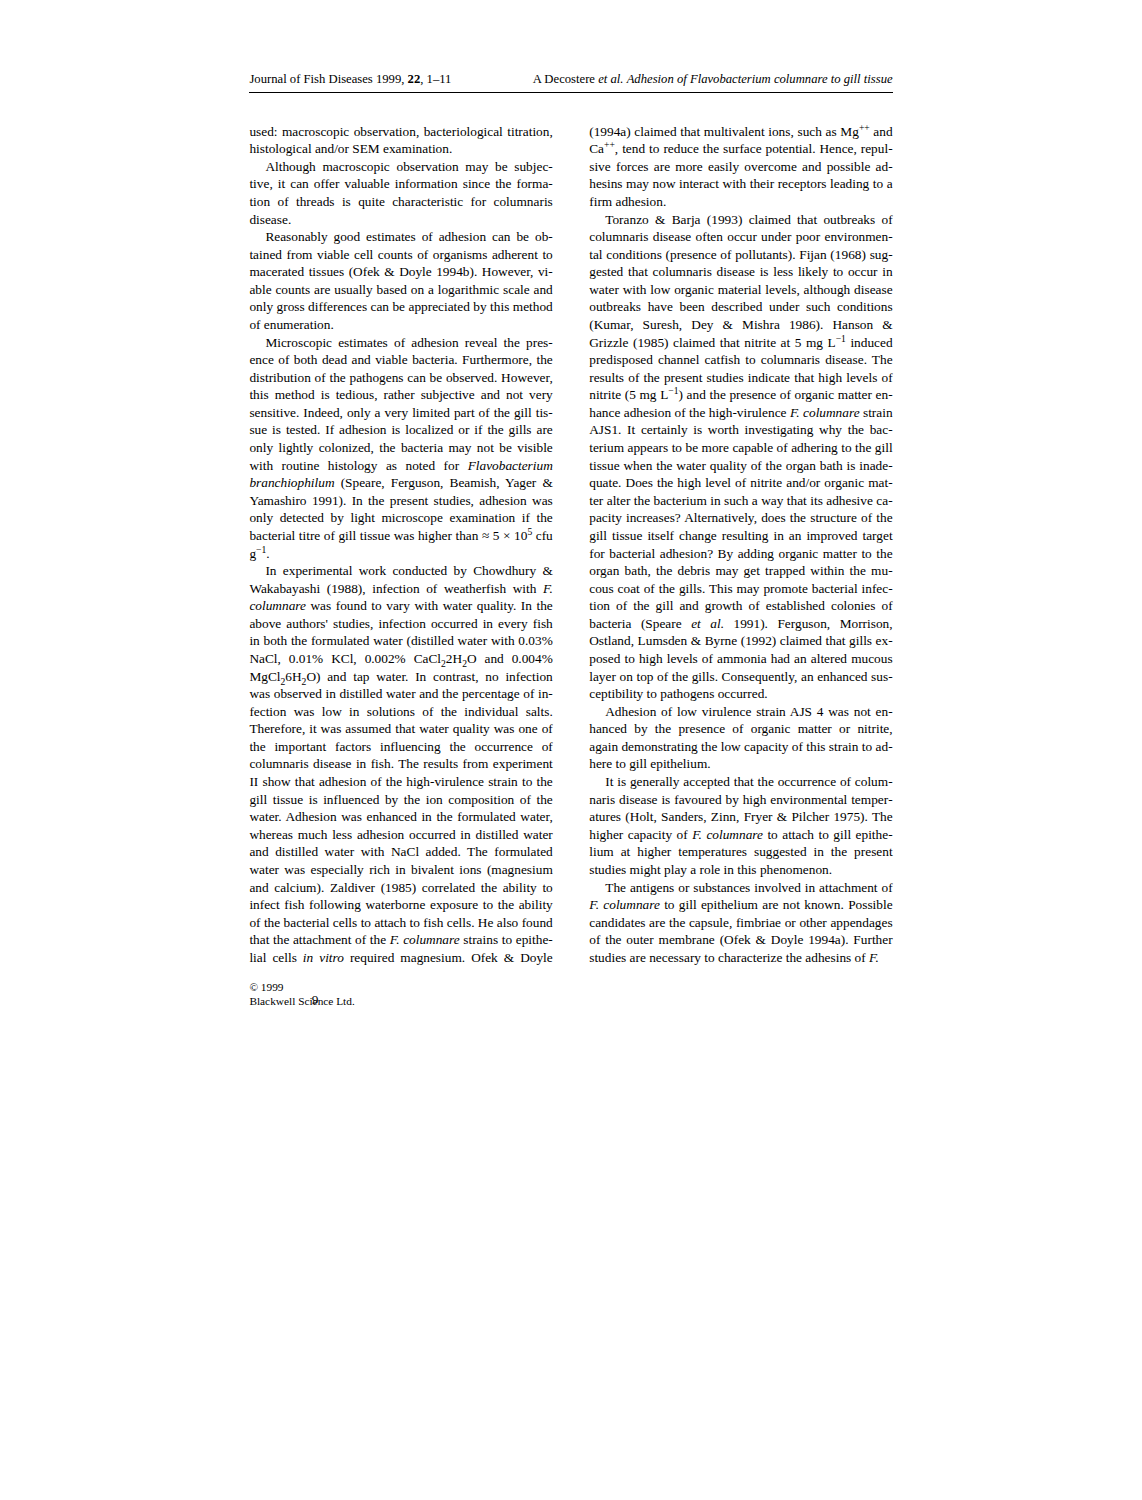Journal of Fish Diseases 1999, 22, 1–11 A Decostere et al. Adhesion of Flavobacterium columnare to gill tissue
used: macroscopic observation, bacteriological titration, histological and/or SEM examination.
Although macroscopic observation may be subjective, it can offer valuable information since the formation of threads is quite characteristic for columnaris disease.
Reasonably good estimates of adhesion can be obtained from viable cell counts of organisms adherent to macerated tissues (Ofek & Doyle 1994b). However, viable counts are usually based on a logarithmic scale and only gross differences can be appreciated by this method of enumeration.
Microscopic estimates of adhesion reveal the presence of both dead and viable bacteria. Furthermore, the distribution of the pathogens can be observed. However, this method is tedious, rather subjective and not very sensitive. Indeed, only a very limited part of the gill tissue is tested. If adhesion is localized or if the gills are only lightly colonized, the bacteria may not be visible with routine histology as noted for Flavobacterium branchiophilum (Speare, Ferguson, Beamish, Yager & Yamashiro 1991). In the present studies, adhesion was only detected by light microscope examination if the bacterial titre of gill tissue was higher than ≈ 5 × 105 cfu g−1.
In experimental work conducted by Chowdhury & Wakabayashi (1988), infection of weatherfish with F. columnare was found to vary with water quality. In the above authors' studies, infection occurred in every fish in both the formulated water (distilled water with 0.03% NaCl, 0.01% KCl, 0.002% CaCl22H2O and 0.004% MgCl26H2O) and tap water. In contrast, no infection was observed in distilled water and the percentage of infection was low in solutions of the individual salts. Therefore, it was assumed that water quality was one of the important factors influencing the occurrence of columnaris disease in fish. The results from experiment II show that adhesion of the high-virulence strain to the gill tissue is influenced by the ion composition of the water. Adhesion was enhanced in the formulated water, whereas much less adhesion occurred in distilled water and distilled water with NaCl added. The formulated water was especially rich in bivalent ions (magnesium and calcium). Zaldiver (1985) correlated the ability to infect fish following waterborne exposure to the ability of the bacterial cells to attach to fish cells. He also found that the attachment of the F. columnare strains to epithelial cells in vitro required magnesium. Ofek & Doyle (1994a) claimed that multivalent ions, such as Mg++ and Ca++, tend to reduce the surface potential. Hence, repulsive forces are more easily overcome and possible adhesins may now interact with their receptors leading to a firm adhesion.
Toranzo & Barja (1993) claimed that outbreaks of columnaris disease often occur under poor environmental conditions (presence of pollutants). Fijan (1968) suggested that columnaris disease is less likely to occur in water with low organic material levels, although disease outbreaks have been described under such conditions (Kumar, Suresh, Dey & Mishra 1986). Hanson & Grizzle (1985) claimed that nitrite at 5 mg L−1 induced predisposed channel catfish to columnaris disease. The results of the present studies indicate that high levels of nitrite (5 mg L−1) and the presence of organic matter enhance adhesion of the high-virulence F. columnare strain AJS1. It certainly is worth investigating why the bacterium appears to be more capable of adhering to the gill tissue when the water quality of the organ bath is inadequate. Does the high level of nitrite and/or organic matter alter the bacterium in such a way that its adhesive capacity increases? Alternatively, does the structure of the gill tissue itself change resulting in an improved target for bacterial adhesion? By adding organic matter to the organ bath, the debris may get trapped within the mucous coat of the gills. This may promote bacterial infection of the gill and growth of established colonies of bacteria (Speare et al. 1991). Ferguson, Morrison, Ostland, Lumsden & Byrne (1992) claimed that gills exposed to high levels of ammonia had an altered mucous layer on top of the gills. Consequently, an enhanced susceptibility to pathogens occurred.
Adhesion of low virulence strain AJS 4 was not enhanced by the presence of organic matter or nitrite, again demonstrating the low capacity of this strain to adhere to gill epithelium.
It is generally accepted that the occurrence of columnaris disease is favoured by high environmental temperatures (Holt, Sanders, Zinn, Fryer & Pilcher 1975). The higher capacity of F. columnare to attach to gill epithelium at higher temperatures suggested in the present studies might play a role in this phenomenon.
The antigens or substances involved in attachment of F. columnare to gill epithelium are not known. Possible candidates are the capsule, fimbriae or other appendages of the outer membrane (Ofek & Doyle 1994a). Further studies are necessary to characterize the adhesins of F.
© 1999 Blackwell Science Ltd.
9